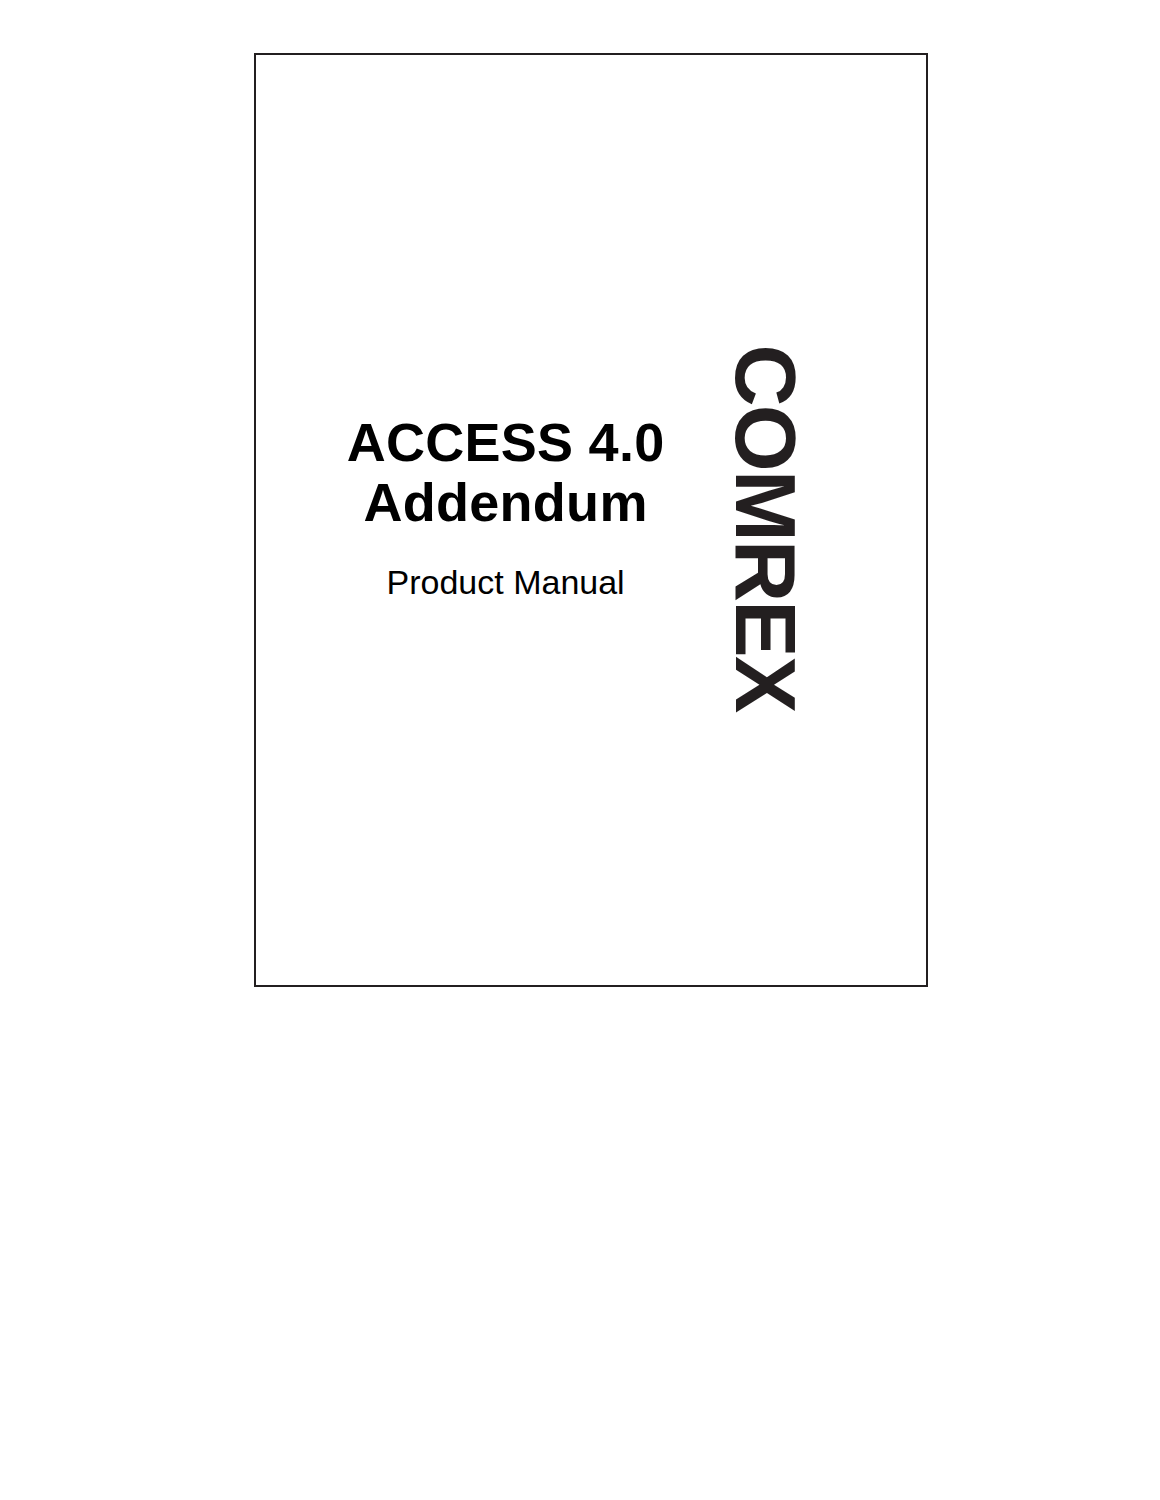COMREX
ACCESS 4.0
Addendum
Product Manual